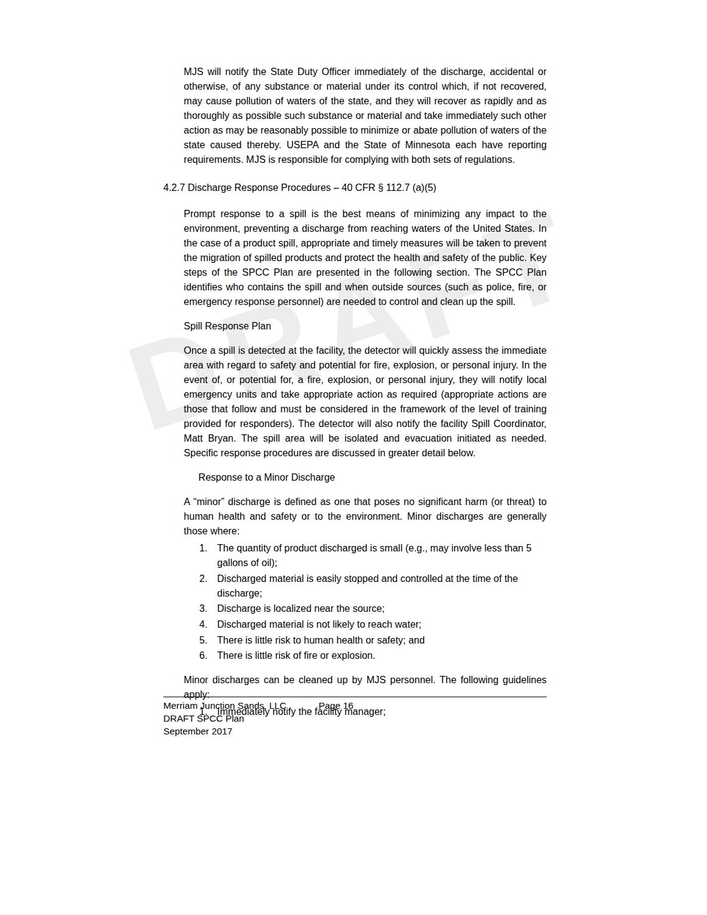DRAFT
MJS will notify the State Duty Officer immediately of the discharge, accidental or otherwise, of any substance or material under its control which, if not recovered, may cause pollution of waters of the state, and they will recover as rapidly and as thoroughly as possible such substance or material and take immediately such other action as may be reasonably possible to minimize or abate pollution of waters of the state caused thereby. USEPA and the State of Minnesota each have reporting requirements. MJS is responsible for complying with both sets of regulations.
4.2.7 Discharge Response Procedures – 40 CFR § 112.7 (a)(5)
Prompt response to a spill is the best means of minimizing any impact to the environment, preventing a discharge from reaching waters of the United States. In the case of a product spill, appropriate and timely measures will be taken to prevent the migration of spilled products and protect the health and safety of the public. Key steps of the SPCC Plan are presented in the following section. The SPCC Plan identifies who contains the spill and when outside sources (such as police, fire, or emergency response personnel) are needed to control and clean up the spill.
Spill Response Plan
Once a spill is detected at the facility, the detector will quickly assess the immediate area with regard to safety and potential for fire, explosion, or personal injury. In the event of, or potential for, a fire, explosion, or personal injury, they will notify local emergency units and take appropriate action as required (appropriate actions are those that follow and must be considered in the framework of the level of training provided for responders). The detector will also notify the facility Spill Coordinator, Matt Bryan. The spill area will be isolated and evacuation initiated as needed. Specific response procedures are discussed in greater detail below.
Response to a Minor Discharge
A “minor” discharge is defined as one that poses no significant harm (or threat) to human health and safety or to the environment. Minor discharges are generally those where:
The quantity of product discharged is small (e.g., may involve less than 5 gallons of oil);
Discharged material is easily stopped and controlled at the time of the discharge;
Discharge is localized near the source;
Discharged material is not likely to reach water;
There is little risk to human health or safety; and
There is little risk of fire or explosion.
Minor discharges can be cleaned up by MJS personnel. The following guidelines apply:
Immediately notify the facility manager;
Merriam Junction Sands, LLC
DRAFT SPCC Plan
September 2017 Page 16